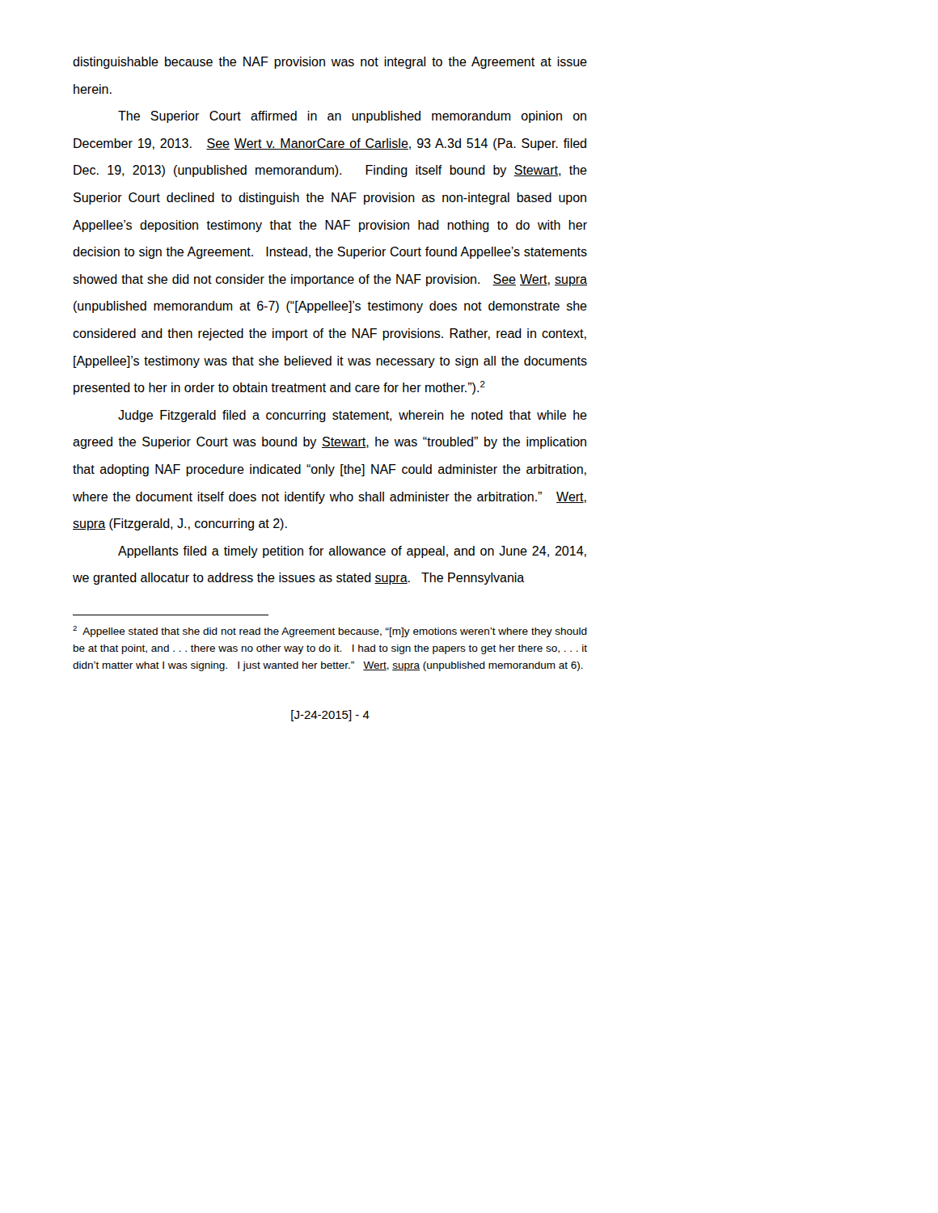distinguishable because the NAF provision was not integral to the Agreement at issue herein.
The Superior Court affirmed in an unpublished memorandum opinion on December 19, 2013. See Wert v. ManorCare of Carlisle, 93 A.3d 514 (Pa. Super. filed Dec. 19, 2013) (unpublished memorandum). Finding itself bound by Stewart, the Superior Court declined to distinguish the NAF provision as non-integral based upon Appellee’s deposition testimony that the NAF provision had nothing to do with her decision to sign the Agreement. Instead, the Superior Court found Appellee’s statements showed that she did not consider the importance of the NAF provision. See Wert, supra (unpublished memorandum at 6-7) (“[Appellee]’s testimony does not demonstrate she considered and then rejected the import of the NAF provisions. Rather, read in context, [Appellee]’s testimony was that she believed it was necessary to sign all the documents presented to her in order to obtain treatment and care for her mother.”).2
Judge Fitzgerald filed a concurring statement, wherein he noted that while he agreed the Superior Court was bound by Stewart, he was “troubled” by the implication that adopting NAF procedure indicated “only [the] NAF could administer the arbitration, where the document itself does not identify who shall administer the arbitration.” Wert, supra (Fitzgerald, J., concurring at 2).
Appellants filed a timely petition for allowance of appeal, and on June 24, 2014, we granted allocatur to address the issues as stated supra. The Pennsylvania
2 Appellee stated that she did not read the Agreement because, “[m]y emotions weren’t where they should be at that point, and . . . there was no other way to do it. I had to sign the papers to get her there so, . . . it didn’t matter what I was signing. I just wanted her better.” Wert, supra (unpublished memorandum at 6).
[J-24-2015] - 4